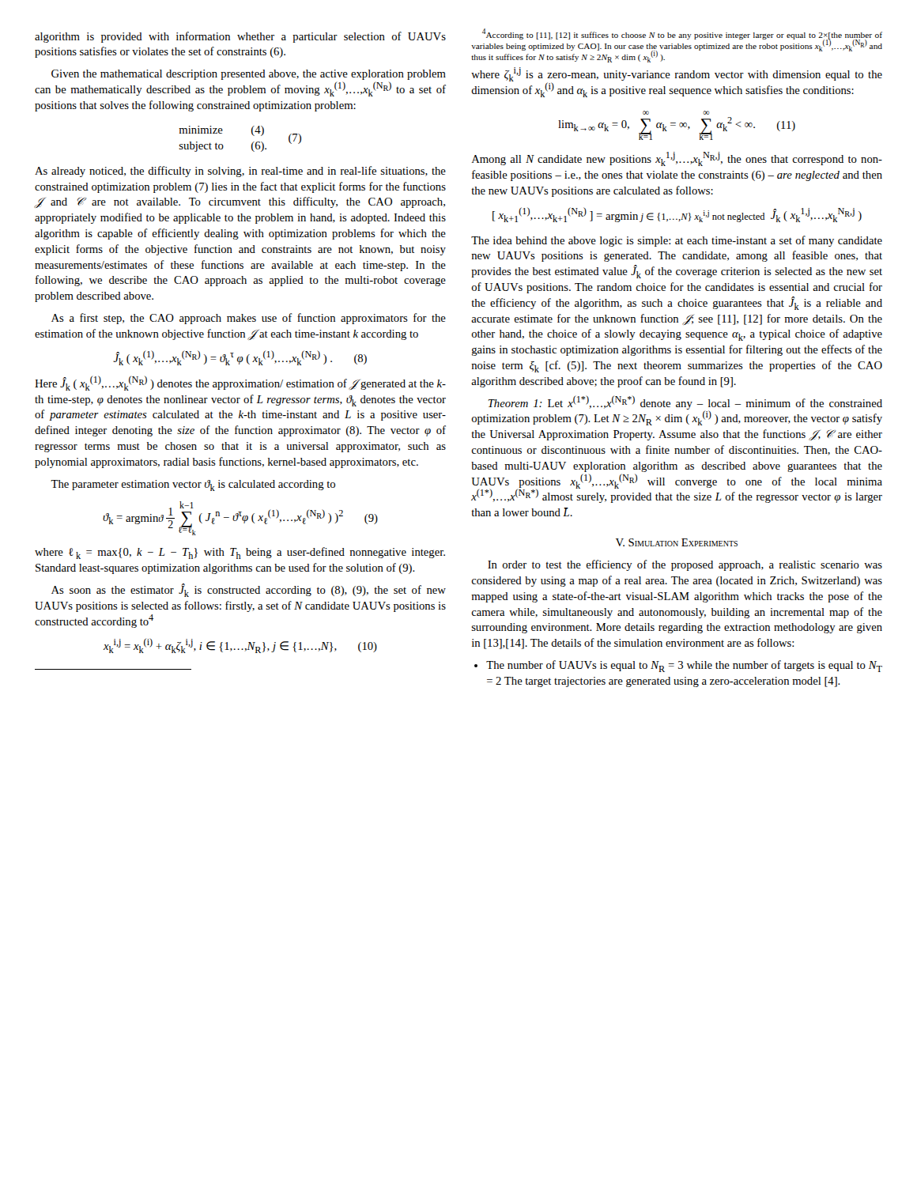algorithm is provided with information whether a particular selection of UAUVs positions satisfies or violates the set of constraints (6).
Given the mathematical description presented above, the active exploration problem can be mathematically described as the problem of moving xk(1),…,xk(NR) to a set of positions that solves the following constrained optimization problem:
minimize(4)
subject to(6). (7)
As already noticed, the difficulty in solving, in real-time and in real-life situations, the constrained optimization problem (7) lies in the fact that explicit forms for the functions 𝒥 and 𝒞 are not available. To circumvent this difficulty, the CAO approach, appropriately modified to be applicable to the problem in hand, is adopted. Indeed this algorithm is capable of efficiently dealing with optimization problems for which the explicit forms of the objective function and constraints are not known, but noisy measurements/estimates of these functions are available at each time-step. In the following, we describe the CAO approach as applied to the multi-robot coverage problem described above.
As a first step, the CAO approach makes use of function approximators for the estimation of the unknown objective function 𝒥 at each time-instant k according to
Ĵk ( xk(1),…,xk(NR) ) = ϑkτ φ ( xk(1),…,xk(NR) ) . (8)
Here Ĵk ( xk(1),…,xk(NR) ) denotes the approximation/ estimation of 𝒥 generated at the k-th time-step, φ denotes the nonlinear vector of L regressor terms, ϑk denotes the vector of parameter estimates calculated at the k-th time-instant and L is a positive user-defined integer denoting the size of the function approximator (8). The vector φ of regressor terms must be chosen so that it is a universal approximator, such as polynomial approximators, radial basis functions, kernel-based approximators, etc.
The parameter estimation vector ϑk is calculated according to
ϑk = argmin ϑ 12 k−1∑ℓ=ℓk ( Jℓn − ϑτφ ( xℓ(1),…,xℓ(NR) ) )2 (9)
where ℓk = max{0, k − L − Th} with Th being a user-defined nonnegative integer. Standard least-squares optimization algorithms can be used for the solution of (9).
As soon as the estimator Ĵk is constructed according to (8), (9), the set of new UAUVs positions is selected as follows: firstly, a set of N candidate UAUVs positions is constructed according to4
xki,j = xk(i) + αkζki,j, i ∈ {1,…,NR}, j ∈ {1,…,N}, (10)
4According to [11], [12] it suffices to choose N to be any positive integer larger or equal to 2×[the number of variables being optimized by CAO]. In our case the variables optimized are the robot positions xk(1),…,xk(NR) and thus it suffices for N to satisfy N ≥ 2NR × dim ( xk(i) ).
where ζki,j is a zero-mean, unity-variance random vector with dimension equal to the dimension of xk(i) and αk is a positive real sequence which satisfies the conditions:
limk→∞ αk = 0, ∞∑k=1 αk = ∞, ∞∑k=1 αk2 < ∞. (11)
Among all N candidate new positions xk1,j,…,xkNR,j, the ones that correspond to non-feasible positions – i.e., the ones that violate the constraints (6) – are neglected and then the new UAUVs positions are calculated as follows:
[ xk+1(1),…,xk+1(NR) ] = argmin j ∈ {1,…,N} xki,j not neglected Ĵk ( xk1,j,…,xkNR,j )
The idea behind the above logic is simple: at each time-instant a set of many candidate new UAUVs positions is generated. The candidate, among all feasible ones, that provides the best estimated value Ĵk of the coverage criterion is selected as the new set of UAUVs positions. The random choice for the candidates is essential and crucial for the efficiency of the algorithm, as such a choice guarantees that Ĵk is a reliable and accurate estimate for the unknown function 𝒥; see [11], [12] for more details. On the other hand, the choice of a slowly decaying sequence αk, a typical choice of adaptive gains in stochastic optimization algorithms is essential for filtering out the effects of the noise term ξk [cf. (5)]. The next theorem summarizes the properties of the CAO algorithm described above; the proof can be found in [9].
Theorem 1: Let x(1*),…,x(NR*) denote any – local – minimum of the constrained optimization problem (7). Let N ≥ 2NR × dim ( xk(i) ) and, moreover, the vector φ satisfy the Universal Approximation Property. Assume also that the functions 𝒥, 𝒞 are either continuous or discontinuous with a finite number of discontinuities. Then, the CAO-based multi-UAUV exploration algorithm as described above guarantees that the UAUVs positions xk(1),…,xk(NR) will converge to one of the local minima x(1*),…,x(NR*) almost surely, provided that the size L of the regressor vector φ is larger than a lower bound L̄.
V. Simulation Experiments
In order to test the efficiency of the proposed approach, a realistic scenario was considered by using a map of a real area. The area (located in Zrich, Switzerland) was mapped using a state-of-the-art visual-SLAM algorithm which tracks the pose of the camera while, simultaneously and autonomously, building an incremental map of the surrounding environment. More details regarding the extraction methodology are given in [13],[14]. The details of the simulation environment are as follows:
The number of UAUVs is equal to NR = 3 while the number of targets is equal to NT = 2 The target trajectories are generated using a zero-acceleration model [4].